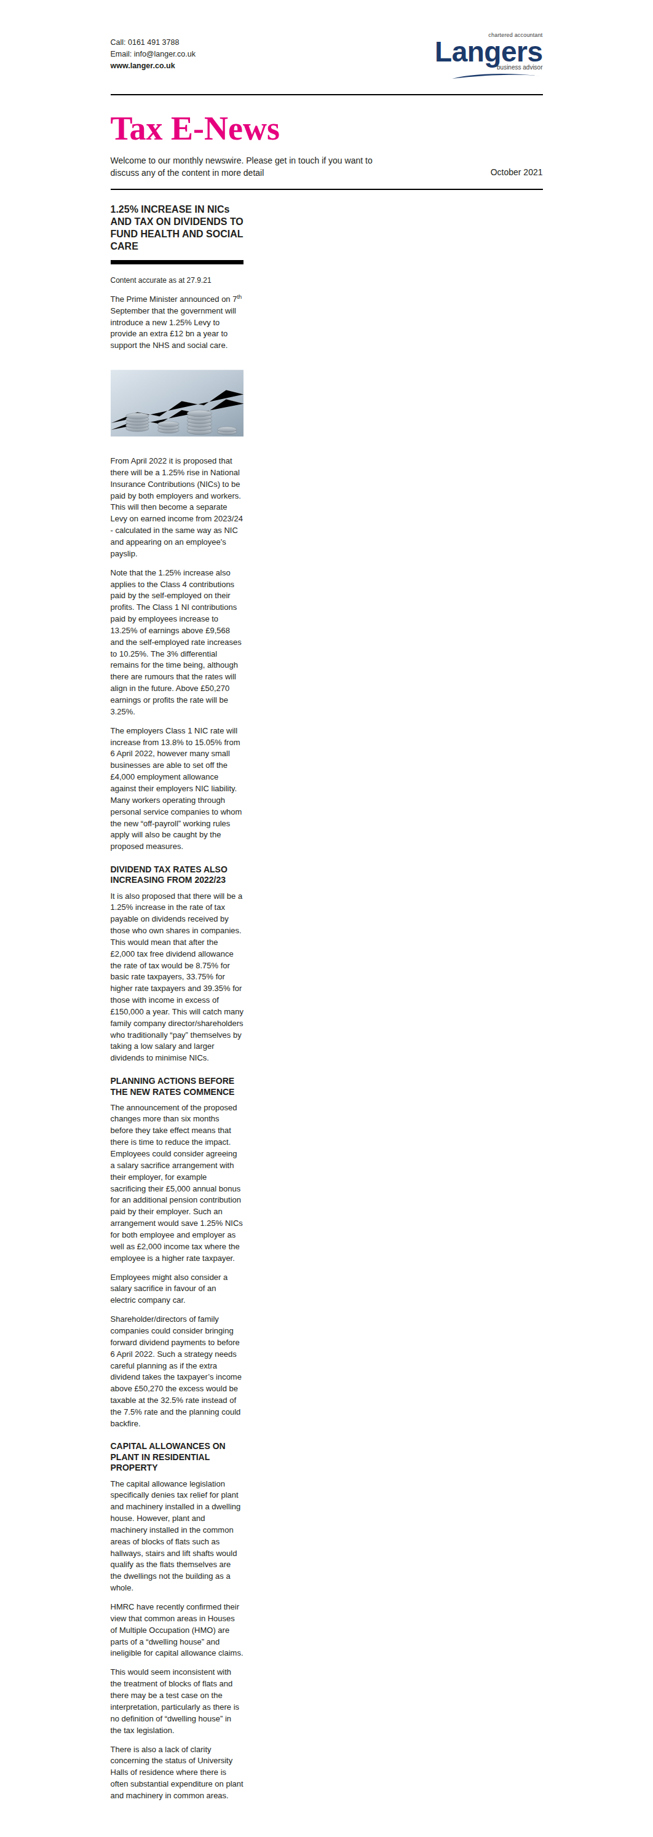Call: 0161 491 3788
Email: info@langer.co.uk
www.langer.co.uk
chartered accountant
Langers
business advisor
Tax E-News
Welcome to our monthly newswire. Please get in touch if you want to discuss any of the content in more detail
October 2021
1.25% INCREASE IN NICs AND TAX ON DIVIDENDS TO FUND HEALTH AND SOCIAL CARE
Content accurate as at 27.9.21
The Prime Minister announced on 7th September that the government will introduce a new 1.25% Levy to provide an extra £12 bn a year to support the NHS and social care.
From April 2022 it is proposed that there will be a 1.25% rise in National Insurance Contributions (NICs) to be paid by both employers and workers. This will then become a separate Levy on earned income from 2023/24 - calculated in the same way as NIC and appearing on an employee's payslip.
Note that the 1.25% increase also applies to the Class 4 contributions paid by the self-employed on their profits. The Class 1 NI contributions paid by employees increase to 13.25% of earnings above £9,568 and the self-employed rate increases to 10.25%. The 3% differential remains for the time being, although there are rumours that the rates will align in the future. Above £50,270 earnings or profits the rate will be 3.25%.
The employers Class 1 NIC rate will increase from 13.8% to 15.05% from 6 April 2022, however many small businesses are able to set off the £4,000 employment allowance against their employers NIC liability. Many workers operating through personal service companies to whom the new “off-payroll” working rules apply will also be caught by the proposed measures.
DIVIDEND TAX RATES ALSO INCREASING FROM 2022/23
It is also proposed that there will be a 1.25% increase in the rate of tax payable on dividends received by those who own shares in companies. This would mean that after the £2,000 tax free dividend allowance the rate of tax would be 8.75% for basic rate taxpayers, 33.75% for higher rate taxpayers and 39.35% for those with income in excess of £150,000 a year. This will catch many family company director/shareholders who traditionally “pay” themselves by taking a low salary and larger dividends to minimise NICs.
PLANNING ACTIONS BEFORE THE NEW RATES COMMENCE
The announcement of the proposed changes more than six months before they take effect means that there is time to reduce the impact. Employees could consider agreeing a salary sacrifice arrangement with their employer, for example sacrificing their £5,000 annual bonus for an additional pension contribution paid by their employer. Such an arrangement would save 1.25% NICs for both employee and employer as well as £2,000 income tax where the employee is a higher rate taxpayer.
Employees might also consider a salary sacrifice in favour of an electric company car.
Shareholder/directors of family companies could consider bringing forward dividend payments to before 6 April 2022. Such a strategy needs careful planning as if the extra dividend takes the taxpayer’s income above £50,270 the excess would be taxable at the 32.5% rate instead of the 7.5% rate and the planning could backfire.
CAPITAL ALLOWANCES ON PLANT IN RESIDENTIAL PROPERTY
The capital allowance legislation specifically denies tax relief for plant and machinery installed in a dwelling house. However, plant and machinery installed in the common areas of blocks of flats such as hallways, stairs and lift shafts would qualify as the flats themselves are the dwellings not the building as a whole.
HMRC have recently confirmed their view that common areas in Houses of Multiple Occupation (HMO) are parts of a “dwelling house” and ineligible for capital allowance claims.
This would seem inconsistent with the treatment of blocks of flats and there may be a test case on the interpretation, particularly as there is no definition of “dwelling house” in the tax legislation.
There is also a lack of clarity concerning the status of University Halls of residence where there is often substantial expenditure on plant and machinery in common areas.